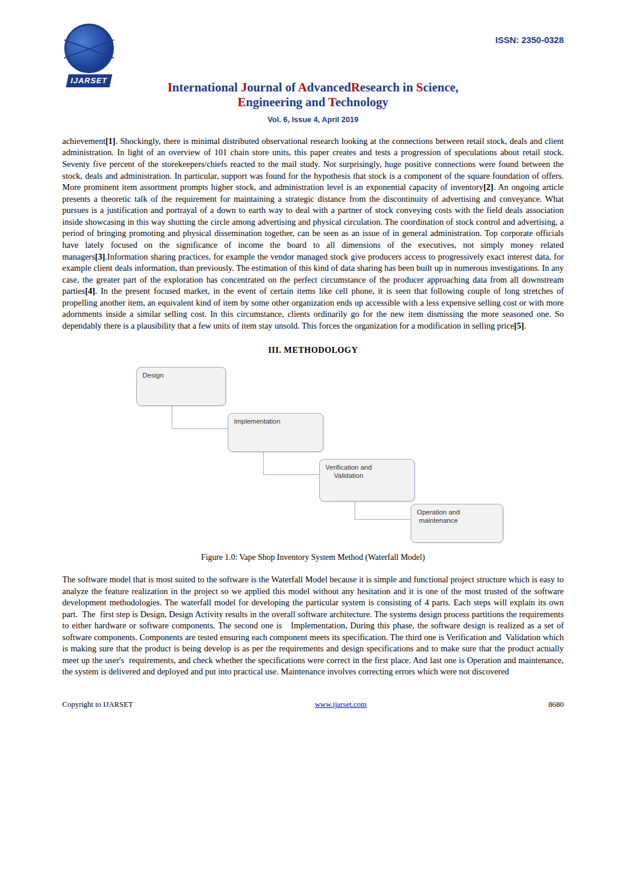IJARSET
ISSN: 2350-0328
International Journal of AdvancedResearch in Science,
Engineering and Technology
Vol. 6, Issue 4, April 2019
achievement[1]. Shockingly, there is minimal distributed observational research looking at the connections between retail stock, deals and client administration. In light of an overview of 101 chain store units, this paper creates and tests a progression of speculations about retail stock. Seventy five percent of the storekeepers/chiefs reacted to the mail study. Not surprisingly, huge positive connections were found between the stock, deals and administration. In particular, support was found for the hypothesis that stock is a component of the square foundation of offers. More prominent item assortment prompts higher stock, and administration level is an exponential capacity of inventory[2]. An ongoing article presents a theoretic talk of the requirement for maintaining a strategic distance from the discontinuity of advertising and conveyance. What pursues is a justification and portrayal of a down to earth way to deal with a partner of stock conveying costs with the field deals association inside showcasing in this way shutting the circle among advertising and physical circulation. The coordination of stock control and advertising, a period of bringing promoting and physical dissemination together, can be seen as an issue of in general administration. Top corporate officials have lately focused on the significance of income the board to all dimensions of the executives, not simply money related managers[3].Information sharing practices, for example the vendor managed stock give producers access to progressively exact interest data, for example client deals information, than previously. The estimation of this kind of data sharing has been built up in numerous investigations. In any case, the greater part of the exploration has concentrated on the perfect circumstance of the producer approaching data from all downstream parties[4]. In the present focused market, in the event of certain items like cell phone, it is seen that following couple of long stretches of propelling another item, an equivalent kind of item by some other organization ends up accessible with a less expensive selling cost or with more adornments inside a similar selling cost. In this circumstance, clients ordinarily go for the new item dismissing the more seasoned one. So dependably there is a plausibility that a few units of item stay unsold. This forces the organization for a modification in selling price[5].
III. METHODOLOGY
Design
Implementation
Verification and
Validation
Operation and
maintenance
Figure 1.0: Vape Shop Inventory System Method (Waterfall Model)
The software model that is most suited to the software is the Waterfall Model because it is simple and functional project structure which is easy to analyze the feature realization in the project so we applied this model without any hesitation and it is one of the most trusted of the software development methodologies. The waterfall model for developing the particular system is consisting of 4 parts. Each steps will explain its own part. The first step is Design, Design Activity results in the overall software architecture. The systems design process partitions the requirements to either hardware or software components. The second one is Implementation, During this phase, the software design is realized as a set of software components. Components are tested ensuring each component meets its specification. The third one is Verification and Validation which is making sure that the product is being develop is as per the requirements and design specifications and to make sure that the product actually meet up the user's requirements, and check whether the specifications were correct in the first place. And last one is Operation and maintenance, the system is delivered and deployed and put into practical use. Maintenance involves correcting errors which were not discovered
Copyright to IJARSET www.ijarset.com 8680